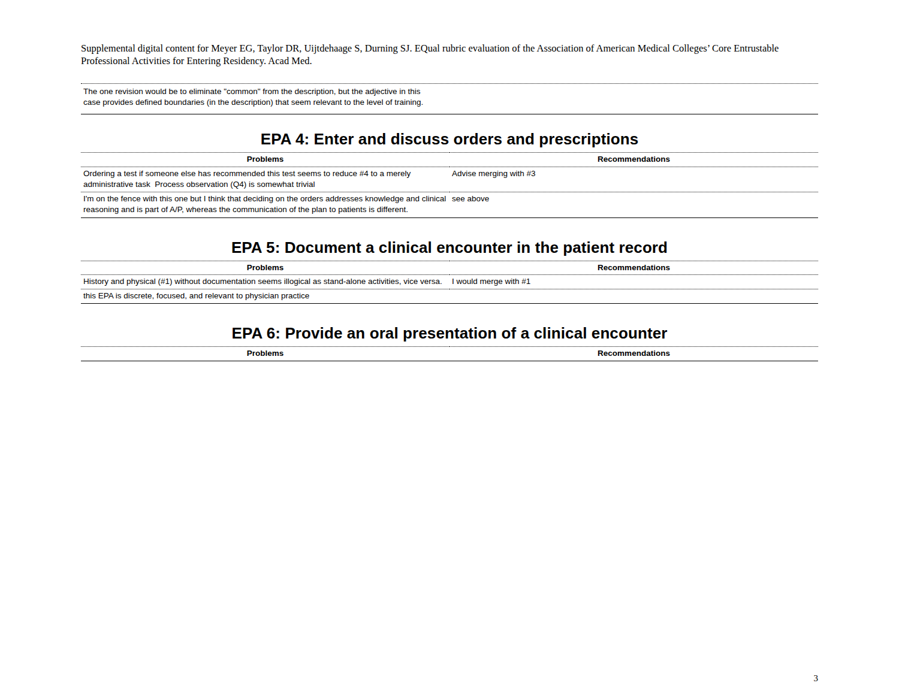Supplemental digital content for Meyer EG, Taylor DR, Uijtdehaage S, Durning SJ. EQual rubric evaluation of the Association of American Medical Colleges’ Core Entrustable Professional Activities for Entering Residency. Acad Med.
The one revision would be to eliminate "common" from the description, but the adjective in this case provides defined boundaries (in the description) that seem relevant to the level of training.
| EPA 4: Enter and discuss orders and prescriptions |
| Problems | Recommendations |
| Ordering a test if someone else has recommended this test seems to reduce #4 to a merely administrative task Process observation (Q4) is somewhat trivial | Advise merging with #3 |
| I'm on the fence with this one but I think that deciding on the orders addresses knowledge and clinical reasoning and is part of A/P, whereas the communication of the plan to patients is different. | see above |
| EPA 5: Document a clinical encounter in the patient record |
| Problems | Recommendations |
| History and physical (#1) without documentation seems illogical as stand-alone activities, vice versa. | I would merge with #1 |
| this EPA is discrete, focused, and relevant to physician practice | |
| EPA 6: Provide an oral presentation of a clinical encounter |
| Problems | Recommendations |
3